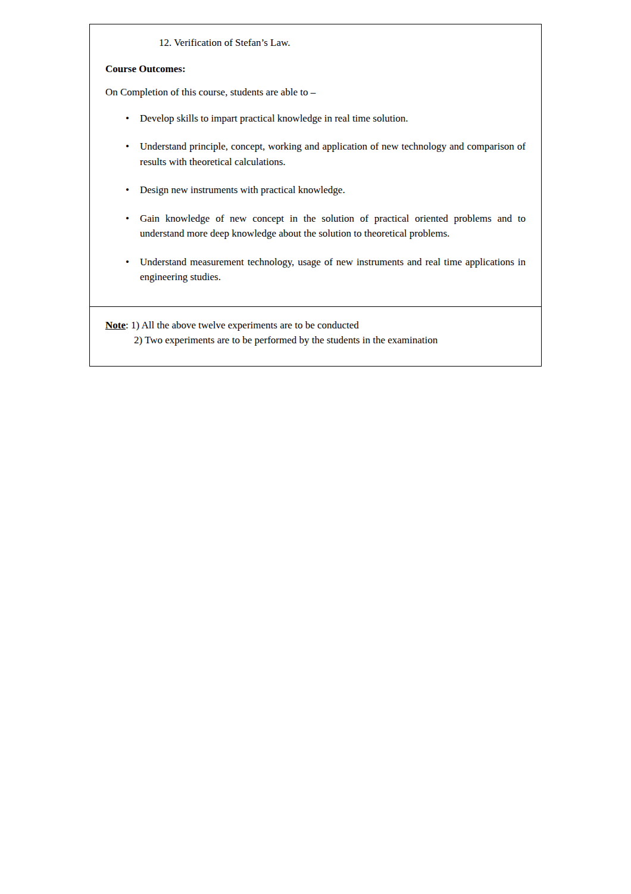12. Verification of Stefan’s Law.
Course Outcomes:
On Completion of this course, students are able to –
Develop skills to impart practical knowledge in real time solution.
Understand principle, concept, working and application of new technology and comparison of results with theoretical calculations.
Design new instruments with practical knowledge.
Gain knowledge of new concept in the solution of practical oriented problems and to understand more deep knowledge about the solution to theoretical problems.
Understand measurement technology, usage of new instruments and real time applications in engineering studies.
Note: 1) All the above twelve experiments are to be conducted
2) Two experiments are to be performed by the students in the examination